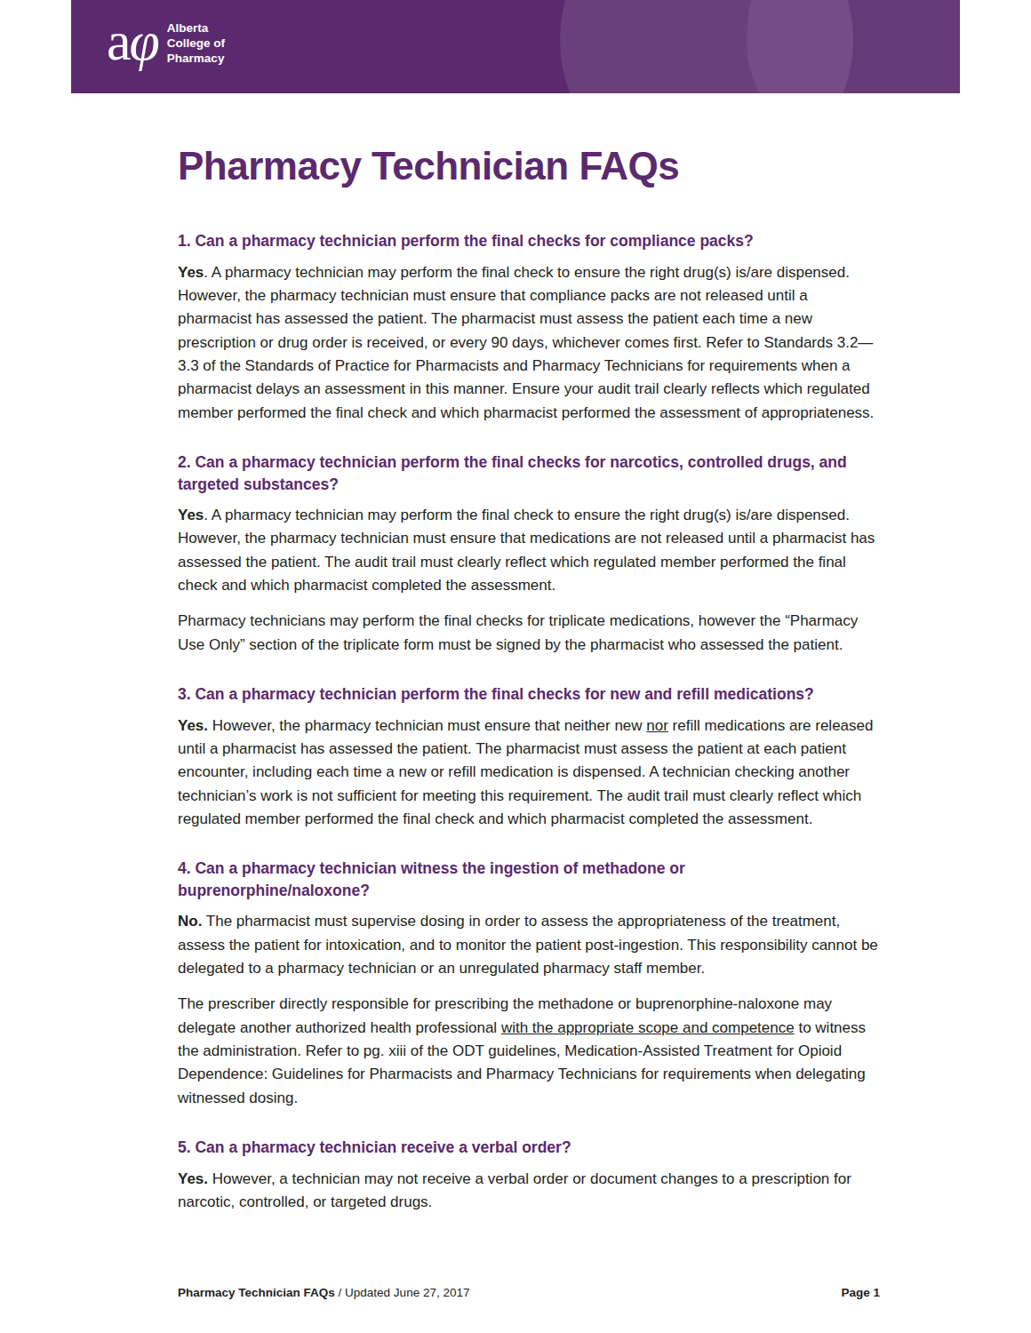aφ Alberta
College of
Pharmacy
Pharmacy Technician FAQs
1. Can a pharmacy technician perform the final checks for compliance packs?
Yes. A pharmacy technician may perform the final check to ensure the right drug(s) is/are dispensed. However, the pharmacy technician must ensure that compliance packs are not released until a pharmacist has assessed the patient. The pharmacist must assess the patient each time a new prescription or drug order is received, or every 90 days, whichever comes first. Refer to Standards 3.2—3.3 of the Standards of Practice for Pharmacists and Pharmacy Technicians for requirements when a pharmacist delays an assessment in this manner. Ensure your audit trail clearly reflects which regulated member performed the final check and which pharmacist performed the assessment of appropriateness.
2. Can a pharmacy technician perform the final checks for narcotics, controlled drugs, and targeted substances?
Yes. A pharmacy technician may perform the final check to ensure the right drug(s) is/are dispensed. However, the pharmacy technician must ensure that medications are not released until a pharmacist has assessed the patient. The audit trail must clearly reflect which regulated member performed the final check and which pharmacist completed the assessment.
Pharmacy technicians may perform the final checks for triplicate medications, however the “Pharmacy Use Only” section of the triplicate form must be signed by the pharmacist who assessed the patient.
3. Can a pharmacy technician perform the final checks for new and refill medications?
Yes. However, the pharmacy technician must ensure that neither new nor refill medications are released until a pharmacist has assessed the patient. The pharmacist must assess the patient at each patient encounter, including each time a new or refill medication is dispensed. A technician checking another technician’s work is not sufficient for meeting this requirement. The audit trail must clearly reflect which regulated member performed the final check and which pharmacist completed the assessment.
4. Can a pharmacy technician witness the ingestion of methadone or buprenorphine/naloxone?
No. The pharmacist must supervise dosing in order to assess the appropriateness of the treatment, assess the patient for intoxication, and to monitor the patient post-ingestion. This responsibility cannot be delegated to a pharmacy technician or an unregulated pharmacy staff member.
The prescriber directly responsible for prescribing the methadone or buprenorphine-naloxone may delegate another authorized health professional with the appropriate scope and competence to witness the administration. Refer to pg. xiii of the ODT guidelines, Medication-Assisted Treatment for Opioid Dependence: Guidelines for Pharmacists and Pharmacy Technicians for requirements when delegating witnessed dosing.
5. Can a pharmacy technician receive a verbal order?
Yes. However, a technician may not receive a verbal order or document changes to a prescription for narcotic, controlled, or targeted drugs.
Pharmacy Technician FAQs / Updated June 27, 2017
Page 1